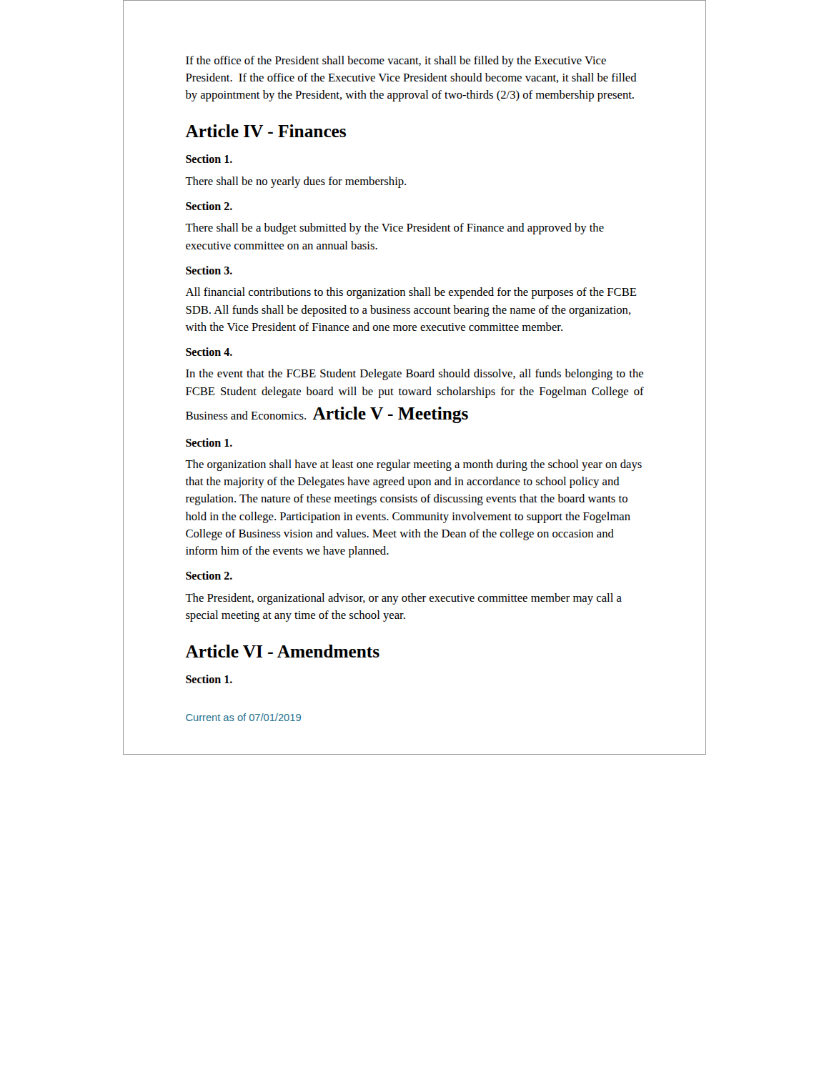If the office of the President shall become vacant, it shall be filled by the Executive Vice President. If the office of the Executive Vice President should become vacant, it shall be filled by appointment by the President, with the approval of two-thirds (2/3) of membership present.
Article IV - Finances
Section 1.
There shall be no yearly dues for membership.
Section 2.
There shall be a budget submitted by the Vice President of Finance and approved by the executive committee on an annual basis.
Section 3.
All financial contributions to this organization shall be expended for the purposes of the FCBE SDB. All funds shall be deposited to a business account bearing the name of the organization, with the Vice President of Finance and one more executive committee member.
Section 4.
In the event that the FCBE Student Delegate Board should dissolve, all funds belonging to the FCBE Student delegate board will be put toward scholarships for the Fogelman College of Business and Economics. Article V - Meetings
Section 1.
The organization shall have at least one regular meeting a month during the school year on days that the majority of the Delegates have agreed upon and in accordance to school policy and regulation. The nature of these meetings consists of discussing events that the board wants to hold in the college. Participation in events. Community involvement to support the Fogelman College of Business vision and values. Meet with the Dean of the college on occasion and inform him of the events we have planned.
Section 2.
The President, organizational advisor, or any other executive committee member may call a special meeting at any time of the school year.
Article VI - Amendments
Section 1.
Current as of 07/01/2019